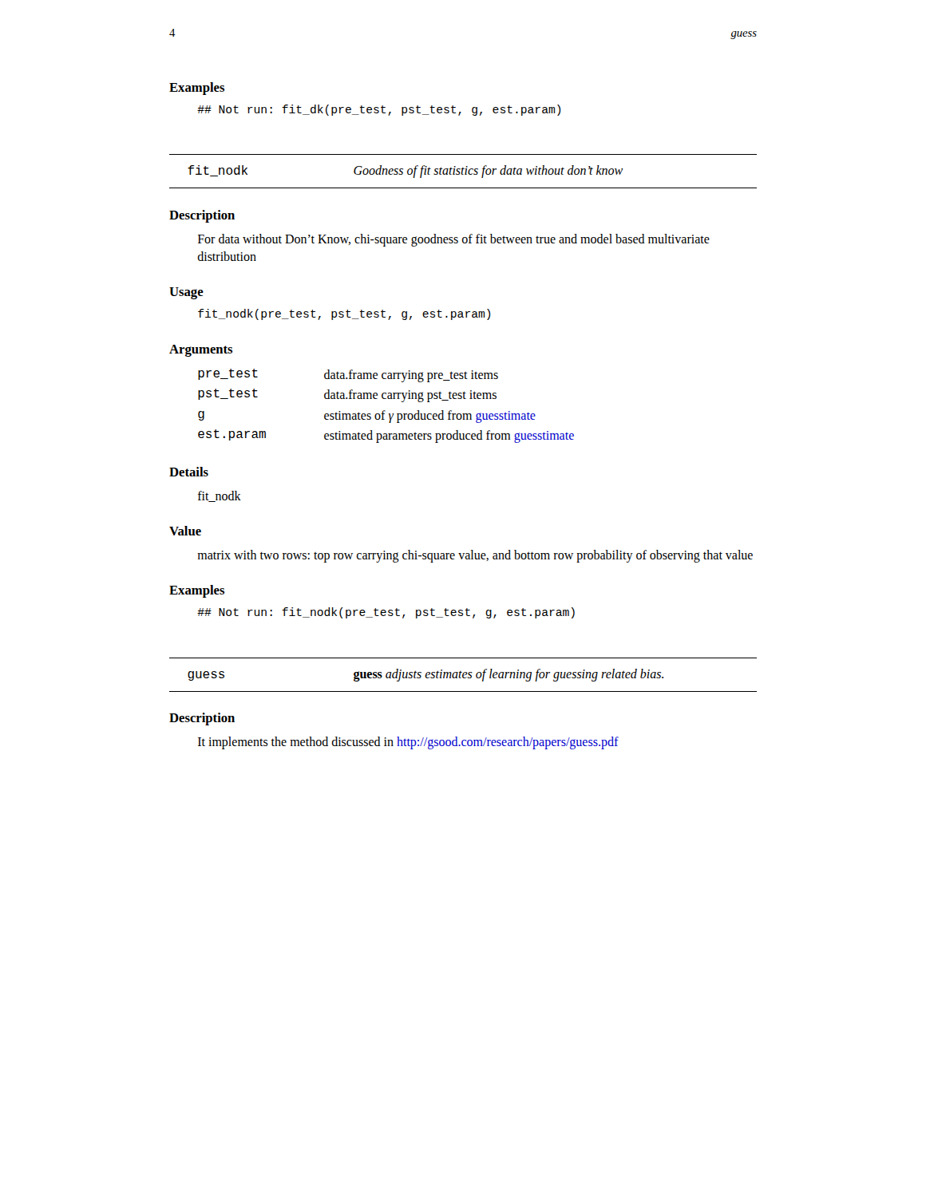4 guess
Examples
## Not run: fit_dk(pre_test, pst_test, g, est.param)
fit_nodk Goodness of fit statistics for data without don’t know
Description
For data without Don’t Know, chi-square goodness of fit between true and model based multivariate distribution
Usage
fit_nodk(pre_test, pst_test, g, est.param)
Arguments
| pre_test | data.frame carrying pre_test items |
| pst_test | data.frame carrying pst_test items |
| g | estimates of γ produced from guesstimate |
| est.param | estimated parameters produced from guesstimate |
Details
fit_nodk
Value
matrix with two rows: top row carrying chi-square value, and bottom row probability of observing that value
Examples
## Not run: fit_nodk(pre_test, pst_test, g, est.param)
guess guess adjusts estimates of learning for guessing related bias.
Description
It implements the method discussed in http://gsood.com/research/papers/guess.pdf